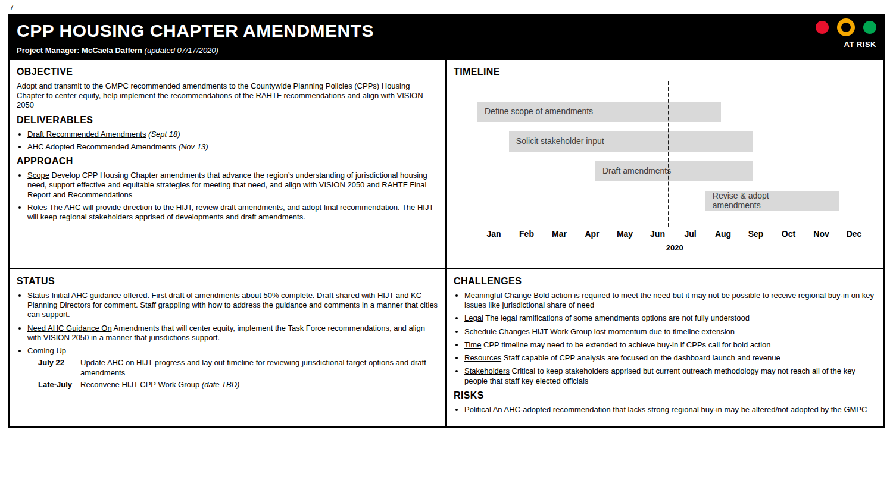7
CPP Housing Chapter Amendments
Project Manager: McCaela Daffern (updated 07/17/2020)
AT RISK
Objective
Adopt and transmit to the GMPC recommended amendments to the Countywide Planning Policies (CPPs) Housing Chapter to center equity, help implement the recommendations of the RAHTF recommendations and align with VISION 2050
Deliverables
Draft Recommended Amendments (Sept 18)
AHC Adopted Recommended Amendments (Nov 13)
Approach
Scope Develop CPP Housing Chapter amendments that advance the region’s understanding of jurisdictional housing need, support effective and equitable strategies for meeting that need, and align with VISION 2050 and RAHTF Final Report and Recommendations
Roles The AHC will provide direction to the HIJT, review draft amendments, and adopt final recommendation. The HIJT will keep regional stakeholders apprised of developments and draft amendments.
Timeline
Define scope of amendments
Solicit stakeholder input
Draft amendments
Revise & adopt
amendments
Jan Feb Mar Apr May Jun Jul Aug Sep Oct Nov Dec
2020
Status
Status Initial AHC guidance offered. First draft of amendments about 50% complete. Draft shared with HIJT and KC Planning Directors for comment. Staff grappling with how to address the guidance and comments in a manner that cities can support.
Need AHC Guidance On Amendments that will center equity, implement the Task Force recommendations, and align with VISION 2050 in a manner that jurisdictions support.
Coming Up
July 22
Update AHC on HIJT progress and lay out timeline for reviewing jurisdictional target options and draft amendments
Late-July
Reconvene HIJT CPP Work Group (date TBD)
Challenges
Meaningful Change Bold action is required to meet the need but it may not be possible to receive regional buy-in on key issues like jurisdictional share of need
Legal The legal ramifications of some amendments options are not fully understood
Schedule Changes HIJT Work Group lost momentum due to timeline extension
Time CPP timeline may need to be extended to achieve buy-in if CPPs call for bold action
Resources Staff capable of CPP analysis are focused on the dashboard launch and revenue
Stakeholders Critical to keep stakeholders apprised but current outreach methodology may not reach all of the key people that staff key elected officials
Risks
Political An AHC-adopted recommendation that lacks strong regional buy-in may be altered/not adopted by the GMPC